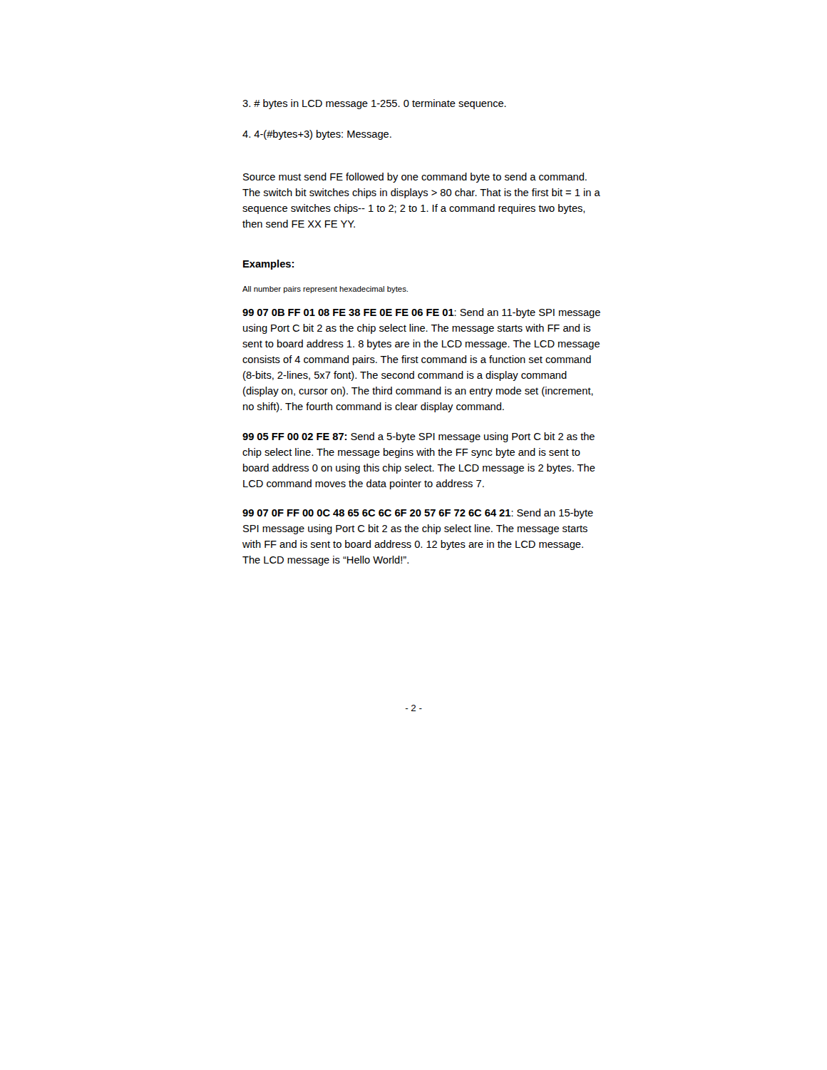3. # bytes in LCD message 1-255. 0 terminate sequence.
4. 4-(#bytes+3) bytes: Message.
Source must send FE followed by one command byte to send a command. The switch bit switches chips in displays > 80 char. That is the first bit = 1 in a sequence switches chips-- 1 to 2; 2 to 1. If a command requires two bytes, then send FE XX FE YY.
Examples:
All number pairs represent hexadecimal bytes.
99 07 0B FF 01 08 FE 38 FE 0E FE 06 FE 01: Send an 11-byte SPI message using Port C bit 2 as the chip select line. The message starts with FF and is sent to board address 1. 8 bytes are in the LCD message. The LCD message consists of 4 command pairs. The first command is a function set command (8-bits, 2-lines, 5x7 font). The second command is a display command (display on, cursor on). The third command is an entry mode set (increment, no shift). The fourth command is clear display command.
99 05 FF 00 02 FE 87: Send a 5-byte SPI message using Port C bit 2 as the chip select line. The message begins with the FF sync byte and is sent to board address 0 on using this chip select. The LCD message is 2 bytes. The LCD command moves the data pointer to address 7.
99 07 0F FF 00 0C 48 65 6C 6C 6F 20 57 6F 72 6C 64 21: Send an 15-byte SPI message using Port C bit 2 as the chip select line. The message starts with FF and is sent to board address 0. 12 bytes are in the LCD message. The LCD message is “Hello World!”.
- 2 -